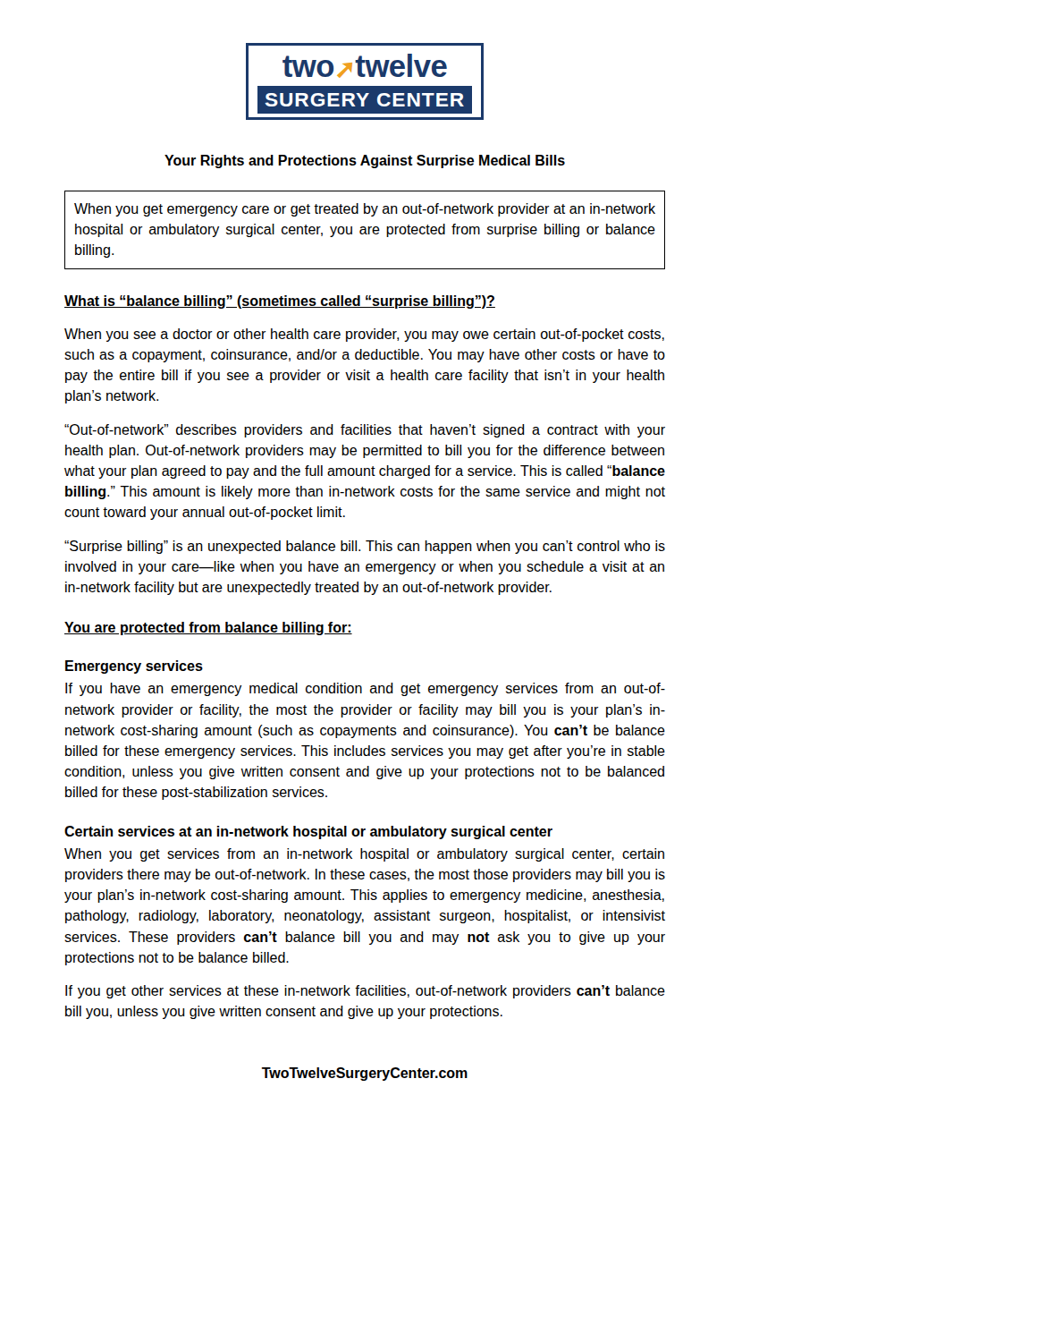two➚twelve
SURGERY CENTER
Your Rights and Protections Against Surprise Medical Bills
When you get emergency care or get treated by an out-of-network provider at an in-network hospital or ambulatory surgical center, you are protected from surprise billing or balance billing.
What is “balance billing” (sometimes called “surprise billing”)?
When you see a doctor or other health care provider, you may owe certain out-of-pocket costs, such as a copayment, coinsurance, and/or a deductible. You may have other costs or have to pay the entire bill if you see a provider or visit a health care facility that isn’t in your health plan’s network.
“Out-of-network” describes providers and facilities that haven’t signed a contract with your health plan. Out-of-network providers may be permitted to bill you for the difference between what your plan agreed to pay and the full amount charged for a service. This is called “balance billing.” This amount is likely more than in-network costs for the same service and might not count toward your annual out-of-pocket limit.
“Surprise billing” is an unexpected balance bill. This can happen when you can’t control who is involved in your care—like when you have an emergency or when you schedule a visit at an in-network facility but are unexpectedly treated by an out-of-network provider.
You are protected from balance billing for:
Emergency services
If you have an emergency medical condition and get emergency services from an out-of-network provider or facility, the most the provider or facility may bill you is your plan’s in-network cost-sharing amount (such as copayments and coinsurance). You can’t be balance billed for these emergency services. This includes services you may get after you’re in stable condition, unless you give written consent and give up your protections not to be balanced billed for these post-stabilization services.
Certain services at an in-network hospital or ambulatory surgical center
When you get services from an in-network hospital or ambulatory surgical center, certain providers there may be out-of-network. In these cases, the most those providers may bill you is your plan’s in-network cost-sharing amount. This applies to emergency medicine, anesthesia, pathology, radiology, laboratory, neonatology, assistant surgeon, hospitalist, or intensivist services. These providers can’t balance bill you and may not ask you to give up your protections not to be balance billed.
If you get other services at these in-network facilities, out-of-network providers can’t balance bill you, unless you give written consent and give up your protections.
TwoTwelveSurgeryCenter.com